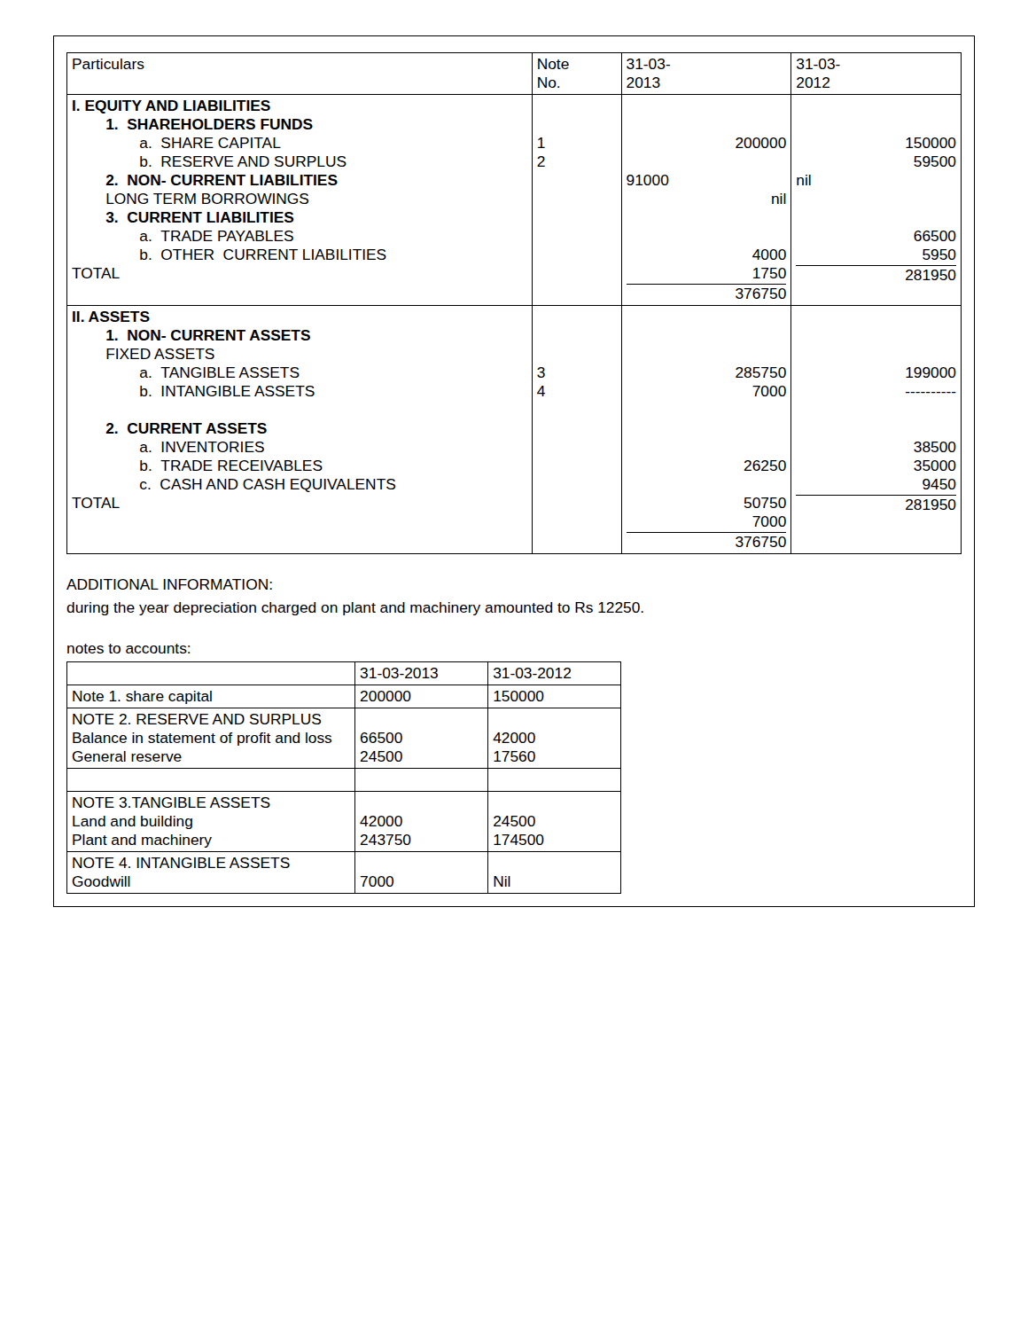| Particulars | Note No. | 31-03- 2013 | 31-03- 2012 |
| I. EQUITY AND LIABILITIES 1. SHAREHOLDERS FUNDS a. SHARE CAPITAL b. RESERVE AND SURPLUS 2. NON- CURRENT LIABILITIES LONG TERM BORROWINGS 3. CURRENT LIABILITIES a. TRADE PAYABLES b. OTHER CURRENT LIABILITIES TOTAL | 1 2 | 200000 91000 nil 4000 1750 376750 | 150000 59500 nil 66500 5950 281950 |
| II. ASSETS 1. NON- CURRENT ASSETS FIXED ASSETS a. TANGIBLE ASSETS b. INTANGIBLE ASSETS 2. CURRENT ASSETS a. INVENTORIES b. TRADE RECEIVABLES c. CASH AND CASH EQUIVALENTS TOTAL | 3 4 | 285750 7000 26250 50750 7000 376750 | 199000 ---------- 38500 35000 9450 281950 |
ADDITIONAL INFORMATION:
during the year depreciation charged on plant and machinery amounted to Rs 12250.
notes to accounts:
| | 31-03-2013 | 31-03-2012 |
| Note 1. share capital | 200000 | 150000 |
| NOTE 2. RESERVE AND SURPLUS Balance in statement of profit and loss General reserve | 66500 24500 | 42000 17560 |
| NOTE 3.TANGIBLE ASSETS Land and building Plant and machinery | 42000 243750 | 24500 174500 |
| NOTE 4. INTANGIBLE ASSETS Goodwill | 7000 | Nil |